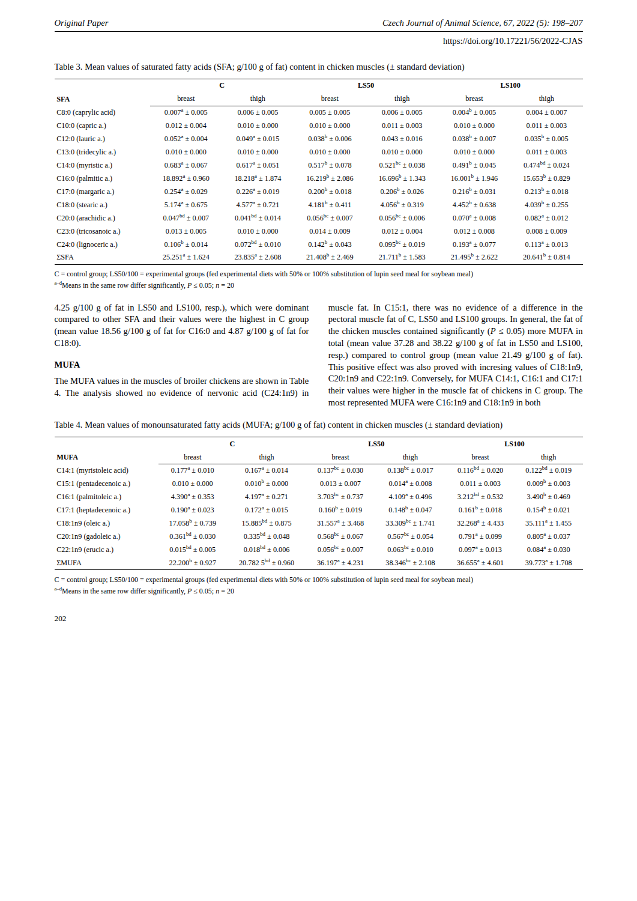Original Paper
Czech Journal of Animal Science, 67, 2022 (5): 198–207
https://doi.org/10.17221/56/2022-CJAS
Table 3. Mean values of saturated fatty acids (SFA; g/100 g of fat) content in chicken muscles (± standard deviation)
| SFA | C | LS50 | LS100 |
| --- | --- | --- | --- |
| breast | thigh | breast | thigh | breast | thigh |
| C8:0 (caprylic acid) | 0.007 a ± 0.005 | 0.006 ± 0.005 | 0.005 ± 0.005 | 0.006 ± 0.005 | 0.004 b ± 0.005 | 0.004 ± 0.007 |
| C10:0 (capric a.) | 0.012 ± 0.004 | 0.010 ± 0.000 | 0.010 ± 0.000 | 0.011 ± 0.003 | 0.010 ± 0.000 | 0.011 ± 0.003 |
| C12:0 (lauric a.) | 0.052 a ± 0.004 | 0.049 a ± 0.015 | 0.038 b ± 0.006 | 0.043 ± 0.016 | 0.038 b ± 0.007 | 0.035 b ± 0.005 |
| C13:0 (tridecylic a.) | 0.010 ± 0.000 | 0.010 ± 0.000 | 0.010 ± 0.000 | 0.010 ± 0.000 | 0.010 ± 0.000 | 0.011 ± 0.003 |
| C14:0 (myristic a.) | 0.683 a ± 0.067 | 0.617 a ± 0.051 | 0.517 b ± 0.078 | 0.521 bc ± 0.038 | 0.491 b ± 0.045 | 0.474 bd ± 0.024 |
| C16:0 (palmitic a.) | 18.892 a ± 0.960 | 18.218 a ± 1.874 | 16.219 b ± 2.086 | 16.696 b ± 1.343 | 16.001 b ± 1.946 | 15.653 b ± 0.829 |
| C17:0 (margaric a.) | 0.254 a ± 0.029 | 0.226 a ± 0.019 | 0.200 b ± 0.018 | 0.206 b ± 0.026 | 0.216 b ± 0.031 | 0.213 b ± 0.018 |
| C18:0 (stearic a.) | 5.174 a ± 0.675 | 4.577 a ± 0.721 | 4.181 b ± 0.411 | 4.056 b ± 0.319 | 4.452 b ± 0.638 | 4.039 b ± 0.255 |
| C20:0 (arachidic a.) | 0.047 bd ± 0.007 | 0.041 bd ± 0.014 | 0.056 bc ± 0.007 | 0.056 bc ± 0.006 | 0.070 a ± 0.008 | 0.082 a ± 0.012 |
| C23:0 (tricosanoic a.) | 0.013 ± 0.005 | 0.010 ± 0.000 | 0.014 ± 0.009 | 0.012 ± 0.004 | 0.012 ± 0.008 | 0.008 ± 0.009 |
| C24:0 (lignoceric a.) | 0.106 b ± 0.014 | 0.072 bd ± 0.010 | 0.142 b ± 0.043 | 0.095 bc ± 0.019 | 0.193 a ± 0.077 | 0.113 a ± 0.013 |
| ΣSFA | 25.251 a ± 1.624 | 23.835 a ± 2.608 | 21.408 b ± 2.469 | 21.711 b ± 1.583 | 21.495 b ± 2.622 | 20.641 b ± 0.814 |
C = control group; LS50/100 = experimental groups (fed experimental diets with 50% or 100% substitution of lupin seed meal for soybean meal)
a–dMeans in the same row differ significantly, P ≤ 0.05; n = 20
4.25 g/100 g of fat in LS50 and LS100, resp.), which were dominant compared to other SFA and their values were the highest in C group (mean value 18.56 g/100 g of fat for C16:0 and 4.87 g/100 g of fat for C18:0).
MUFA
The MUFA values in the muscles of broiler chickens are shown in Table 4. The analysis showed no evidence of nervonic acid (C24:1n9) in muscle fat. In C15:1, there was no evidence of a difference in the pectoral muscle fat of C, LS50 and LS100 groups. In general, the fat of the chicken muscles contained significantly (P ≤ 0.05) more MUFA in total (mean value 37.28 and 38.22 g/100 g of fat in LS50 and LS100, resp.) compared to control group (mean value 21.49 g/100 g of fat). This positive effect was also proved with incresing values of C18:1n9, C20:1n9 and C22:1n9. Conversely, for MUFA C14:1, C16:1 and C17:1 their values were higher in the muscle fat of chickens in C group. The most represented MUFA were C16:1n9 and C18:1n9 in both
Table 4. Mean values of monounsaturated fatty acids (MUFA; g/100 g of fat) content in chicken muscles (± standard deviation)
| MUFA | C | LS50 | LS100 |
| --- | --- | --- | --- |
| breast | thigh | breast | thigh | breast | thigh |
| C14:1 (myristoleic acid) | 0.177 a ± 0.010 | 0.167 a ± 0.014 | 0.137 bc ± 0.030 | 0.138 bc ± 0.017 | 0.116 bd ± 0.020 | 0.122 bd ± 0.019 |
| C15:1 (pentadecenoic a.) | 0.010 ± 0.000 | 0.010 b ± 0.000 | 0.013 ± 0.007 | 0.014 a ± 0.008 | 0.011 ± 0.003 | 0.009 b ± 0.003 |
| C16:1 (palmitoleic a.) | 4.390 a ± 0.353 | 4.197 a ± 0.271 | 3.703 bc ± 0.737 | 4.109 a ± 0.496 | 3.212 bd ± 0.532 | 3.490 b ± 0.469 |
| C17:1 (heptadecenoic a.) | 0.190 a ± 0.023 | 0.172 a ± 0.015 | 0.160 b ± 0.019 | 0.148 b ± 0.047 | 0.161 b ± 0.018 | 0.154 b ± 0.021 |
| C18:1n9 (oleic a.) | 17.058 b ± 0.739 | 15.885 bd ± 0.875 | 31.557 a ± 3.468 | 33.309 bc ± 1.741 | 32.268 a ± 4.433 | 35.111 a ± 1.455 |
| C20:1n9 (gadoleic a.) | 0.361 bd ± 0.030 | 0.335 bd ± 0.048 | 0.568 bc ± 0.067 | 0.567 bc ± 0.054 | 0.791 a ± 0.099 | 0.805 a ± 0.037 |
| C22:1n9 (erucic a.) | 0.015 bd ± 0.005 | 0.018 bd ± 0.006 | 0.056 bc ± 0.007 | 0.063 bc ± 0.010 | 0.097 a ± 0.013 | 0.084 a ± 0.030 |
| ΣMUFA | 22.200 b ± 0.927 | 20.782 5 bd ± 0.960 | 36.197 a ± 4.231 | 38.346 bc ± 2.108 | 36.655 a ± 4.601 | 39.773 a ± 1.708 |
C = control group; LS50/100 = experimental groups (fed experimental diets with 50% or 100% substitution of lupin seed meal for soybean meal)
a–dMeans in the same row differ significantly, P ≤ 0.05; n = 20
202